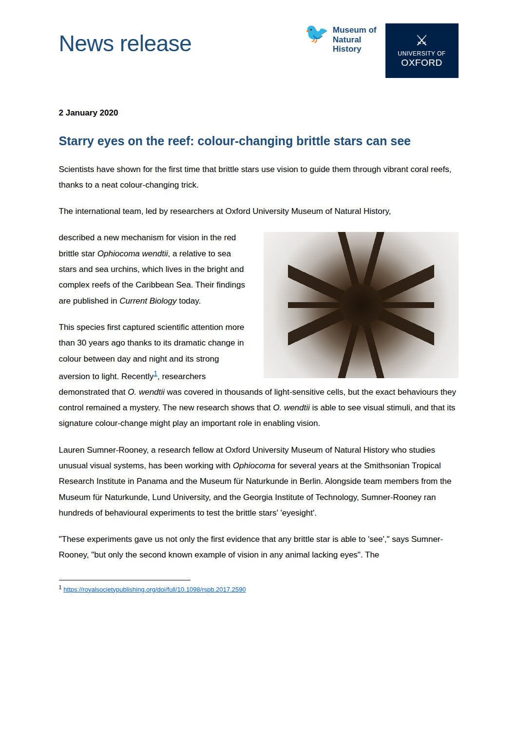News release
🐦
Museum of
Natural
History
⚔
UNIVERSITY OF
OXFORD
2 January 2020
Starry eyes on the reef: colour-changing brittle stars can see
Scientists have shown for the first time that brittle stars use vision to guide them through vibrant coral reefs, thanks to a neat colour-changing trick.
The international team, led by researchers at Oxford University Museum of Natural History,
described a new mechanism for vision in the red brittle star Ophiocoma wendtii, a relative to sea stars and sea urchins, which lives in the bright and complex reefs of the Caribbean Sea. Their findings are published in Current Biology today.
This species first captured scientific attention more than 30 years ago thanks to its dramatic change in colour between day and night and its strong aversion to light. Recently1, researchers demonstrated that O. wendtii was covered in thousands of light-sensitive cells, but the exact behaviours they control remained a mystery. The new research shows that O. wendtii is able to see visual stimuli, and that its signature colour-change might play an important role in enabling vision.
Lauren Sumner-Rooney, a research fellow at Oxford University Museum of Natural History who studies unusual visual systems, has been working with Ophiocoma for several years at the Smithsonian Tropical Research Institute in Panama and the Museum für Naturkunde in Berlin. Alongside team members from the Museum für Naturkunde, Lund University, and the Georgia Institute of Technology, Sumner-Rooney ran hundreds of behavioural experiments to test the brittle stars' 'eyesight'.
"These experiments gave us not only the first evidence that any brittle star is able to 'see'," says Sumner-Rooney, "but only the second known example of vision in any animal lacking eyes". The
1 https://royalsocietypublishing.org/doi/full/10.1098/rspb.2017.2590